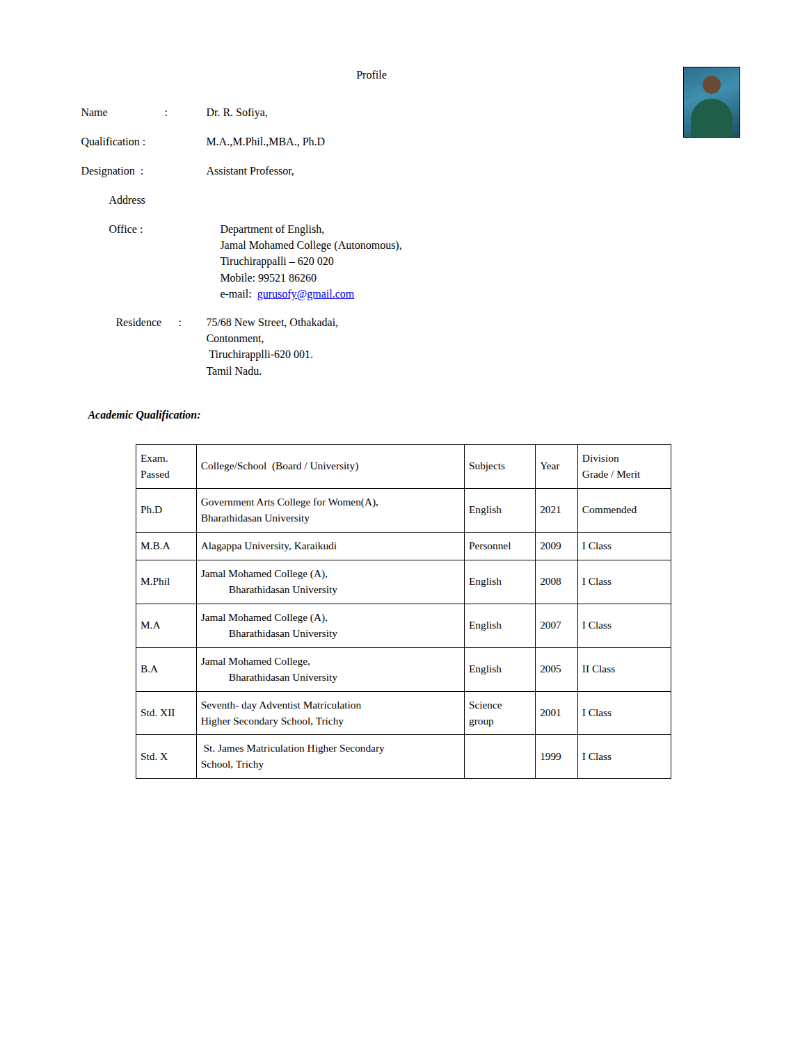Profile
Name: Dr. R. Sofiya,
Qualification : M.A.,M.Phil.,MBA., Ph.D
Designation : Assistant Professor,
Address
Office :
Department of English,
Jamal Mohamed College (Autonomous),
Tiruchirappalli – 620 020
Mobile: 99521 86260
e-mail: gurusofy@gmail.com
Residence:
75/68 New Street, Othakadai,
Contonment,
Tiruchirapplli-620 001.
Tamil Nadu.
Academic Qualification:
| Exam. Passed | College/School (Board / University) | Subjects | Year | Division Grade / Merit |
| --- | --- | --- | --- | --- |
| Ph.D | Government Arts College for Women(A), Bharathidasan University | English | 2021 | Commended |
| M.B.A | Alagappa University, Karaikudi | Personnel | 2009 | I Class |
| M.Phil | Jamal Mohamed College (A), Bharathidasan University | English | 2008 | I Class |
| M.A | Jamal Mohamed College (A), Bharathidasan University | English | 2007 | I Class |
| B.A | Jamal Mohamed College, Bharathidasan University | English | 2005 | II Class |
| Std. XII | Seventh- day Adventist Matriculation Higher Secondary School, Trichy | Science group | 2001 | I Class |
| Std. X | St. James Matriculation Higher Secondary School, Trichy | | 1999 | I Class |